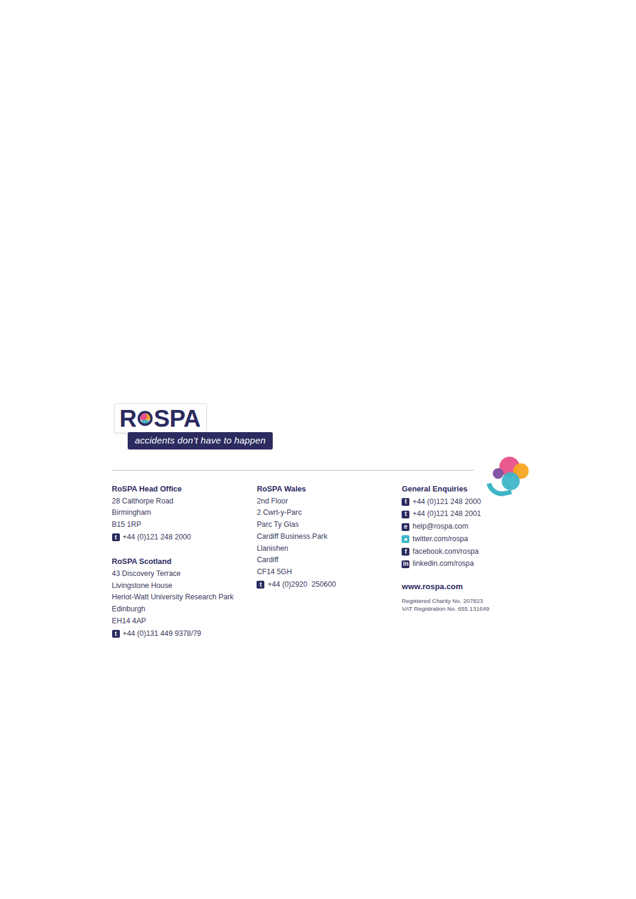ROSPA
accidents don’t have to happen
RoSPA Head Office
28 Calthorpe Road
Birmingham
B15 1RP
t+44 (0)121 248 2000
RoSPA Scotland
43 Discovery Terrace
Livingstone House
Heriot-Watt University Research Park
Edinburgh
EH14 4AP
t+44 (0)131 449 9378/79
RoSPA Wales
2nd Floor
2 Cwrt-y-Parc
Parc Ty Glas
Cardiff Business Park
Llanishen
Cardiff
CF14 5GH
t+44 (0)2920 250600
General Enquiries
t+44 (0)121 248 2000
t+44 (0)121 248 2001
ehelp@rospa.com
●twitter.com/rospa
ffacebook.com/rospa
in linkedin.com/rospa
www.rospa.com
Registered Charity No. 207823
VAT Registration No. 655 131649